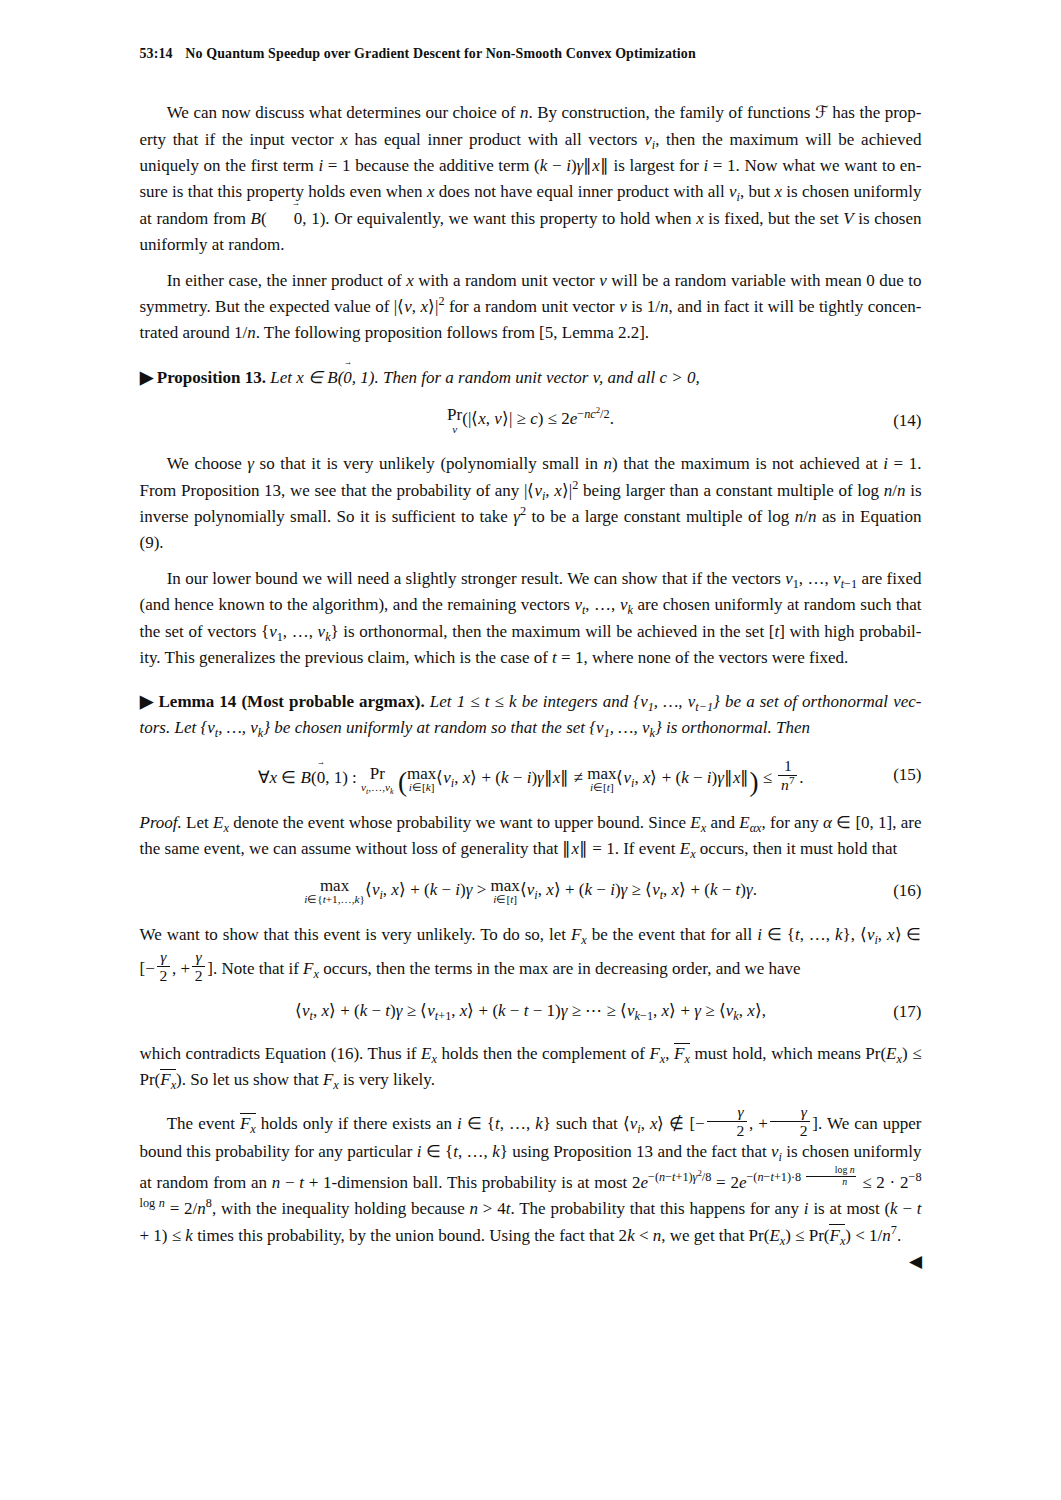53:14 No Quantum Speedup over Gradient Descent for Non-Smooth Convex Optimization
We can now discuss what determines our choice of n. By construction, the family of functions ℱ has the property that if the input vector x has equal inner product with all vectors vi, then the maximum will be achieved uniquely on the first term i = 1 because the additive term (k − i)γ∥x∥ is largest for i = 1. Now what we want to ensure is that this property holds even when x does not have equal inner product with all vi, but x is chosen uniformly at random from B(0, 1). Or equivalently, we want this property to hold when x is fixed, but the set V is chosen uniformly at random.
In either case, the inner product of x with a random unit vector v will be a random variable with mean 0 due to symmetry. But the expected value of |⟨v, x⟩|2 for a random unit vector v is 1/n, and in fact it will be tightly concentrated around 1/n. The following proposition follows from [5, Lemma 2.2].
▶ Proposition 13. Let x ∈ B(0, 1). Then for a random unit vector v, and all c > 0,
Pr v(|⟨x, v⟩| ≥ c) ≤ 2e−nc2/2. (14)
We choose γ so that it is very unlikely (polynomially small in n) that the maximum is not achieved at i = 1. From Proposition 13, we see that the probability of any |⟨vi, x⟩|2 being larger than a constant multiple of log n/n is inverse polynomially small. So it is sufficient to take γ2 to be a large constant multiple of log n/n as in Equation (9).
In our lower bound we will need a slightly stronger result. We can show that if the vectors v1, …, vt−1 are fixed (and hence known to the algorithm), and the remaining vectors vt, …, vk are chosen uniformly at random such that the set of vectors {v1, …, vk} is orthonormal, then the maximum will be achieved in the set [t] with high probability. This generalizes the previous claim, which is the case of t = 1, where none of the vectors were fixed.
▶ Lemma 14 (Most probable argmax). Let 1 ≤ t ≤ k be integers and {v1, …, vt−1} be a set of orthonormal vectors. Let {vt, …, vk} be chosen uniformly at random so that the set {v1, …, vk} is orthonormal. Then
∀x ∈ B(0, 1) : Pr vt,…,vk (max i∈[k]⟨vi, x⟩ + (k − i)γ∥x∥ ≠ max i∈[t]⟨vi, x⟩ + (k − i)γ∥x∥) ≤ 1 n7. (15)
Proof. Let Ex denote the event whose probability we want to upper bound. Since Ex and Eαx, for any α ∈ [0, 1], are the same event, we can assume without loss of generality that ∥x∥ = 1. If event Ex occurs, then it must hold that
max i∈{t+1,…,k}⟨vi, x⟩ + (k − i)γ > max i∈[t]⟨vi, x⟩ + (k − i)γ ≥ ⟨vt, x⟩ + (k − t)γ. (16)
We want to show that this event is very unlikely. To do so, let Fx be the event that for all i ∈ {t, …, k}, ⟨vi, x⟩ ∈ [−γ 2, +γ 2]. Note that if Fx occurs, then the terms in the max are in decreasing order, and we have
⟨vt, x⟩ + (k − t)γ ≥ ⟨vt+1, x⟩ + (k − t − 1)γ ≥ ⋯ ≥ ⟨vk−1, x⟩ + γ ≥ ⟨vk, x⟩, (17)
which contradicts Equation (16). Thus if Ex holds then the complement of Fx, Fx must hold, which means Pr(Ex) ≤ Pr(Fx). So let us show that Fx is very likely.
The event Fx holds only if there exists an i ∈ {t, …, k} such that ⟨vi, x⟩ ∉ [−γ 2, +γ 2]. We can upper bound this probability for any particular i ∈ {t, …, k} using Proposition 13 and the fact that vi is chosen uniformly at random from an n − t + 1-dimension ball. This probability is at most 2e−(n−t+1)γ2/8 = 2e−(n−t+1)·8 log n n ≤ 2 · 2−8 log n = 2/n8, with the inequality holding because n > 4t. The probability that this happens for any i is at most (k − t + 1) ≤ k times this probability, by the union bound. Using the fact that 2k < n, we get that Pr(Ex) ≤ Pr(Fx) < 1/n7. ◀